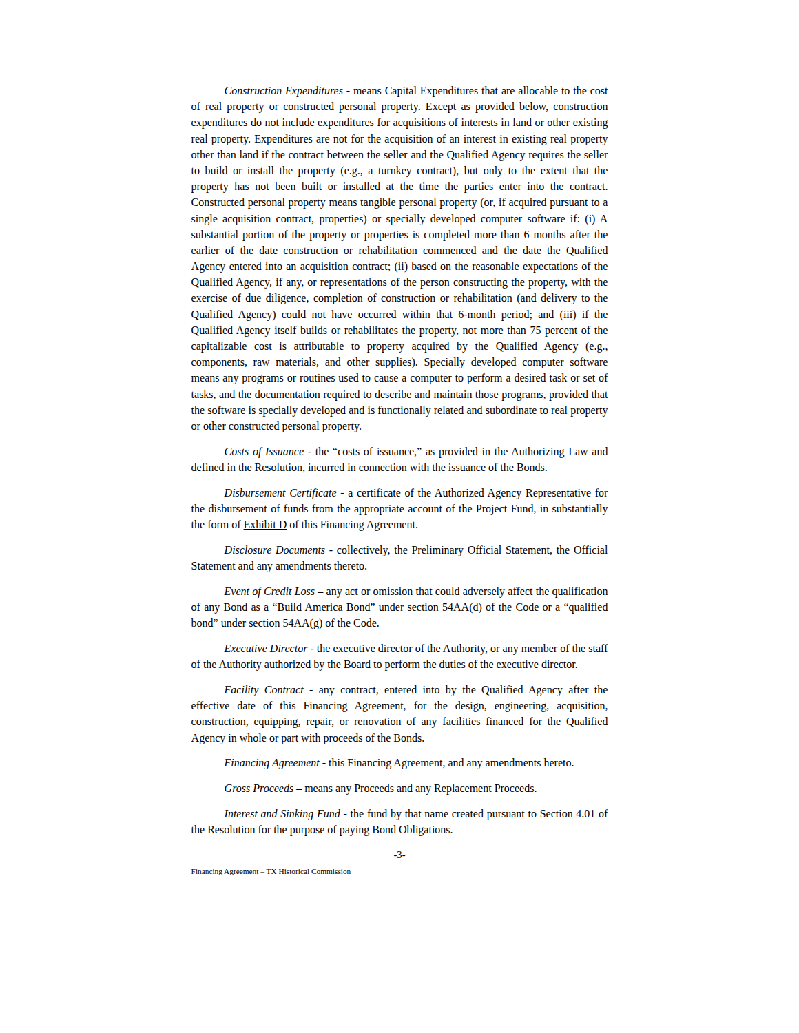Construction Expenditures - means Capital Expenditures that are allocable to the cost of real property or constructed personal property. Except as provided below, construction expenditures do not include expenditures for acquisitions of interests in land or other existing real property. Expenditures are not for the acquisition of an interest in existing real property other than land if the contract between the seller and the Qualified Agency requires the seller to build or install the property (e.g., a turnkey contract), but only to the extent that the property has not been built or installed at the time the parties enter into the contract. Constructed personal property means tangible personal property (or, if acquired pursuant to a single acquisition contract, properties) or specially developed computer software if: (i) A substantial portion of the property or properties is completed more than 6 months after the earlier of the date construction or rehabilitation commenced and the date the Qualified Agency entered into an acquisition contract; (ii) based on the reasonable expectations of the Qualified Agency, if any, or representations of the person constructing the property, with the exercise of due diligence, completion of construction or rehabilitation (and delivery to the Qualified Agency) could not have occurred within that 6-month period; and (iii) if the Qualified Agency itself builds or rehabilitates the property, not more than 75 percent of the capitalizable cost is attributable to property acquired by the Qualified Agency (e.g., components, raw materials, and other supplies). Specially developed computer software means any programs or routines used to cause a computer to perform a desired task or set of tasks, and the documentation required to describe and maintain those programs, provided that the software is specially developed and is functionally related and subordinate to real property or other constructed personal property.
Costs of Issuance - the “costs of issuance,” as provided in the Authorizing Law and defined in the Resolution, incurred in connection with the issuance of the Bonds.
Disbursement Certificate - a certificate of the Authorized Agency Representative for the disbursement of funds from the appropriate account of the Project Fund, in substantially the form of Exhibit D of this Financing Agreement.
Disclosure Documents - collectively, the Preliminary Official Statement, the Official Statement and any amendments thereto.
Event of Credit Loss – any act or omission that could adversely affect the qualification of any Bond as a “Build America Bond” under section 54AA(d) of the Code or a “qualified bond” under section 54AA(g) of the Code.
Executive Director - the executive director of the Authority, or any member of the staff of the Authority authorized by the Board to perform the duties of the executive director.
Facility Contract - any contract, entered into by the Qualified Agency after the effective date of this Financing Agreement, for the design, engineering, acquisition, construction, equipping, repair, or renovation of any facilities financed for the Qualified Agency in whole or part with proceeds of the Bonds.
Financing Agreement - this Financing Agreement, and any amendments hereto.
Gross Proceeds – means any Proceeds and any Replacement Proceeds.
Interest and Sinking Fund - the fund by that name created pursuant to Section 4.01 of the Resolution for the purpose of paying Bond Obligations.
-3-
Financing Agreement – TX Historical Commission